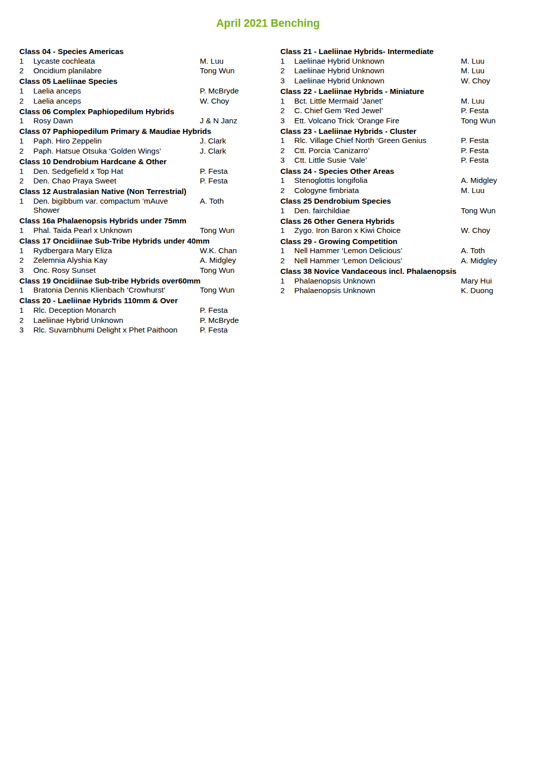April 2021 Benching
Class 04 - Species Americas
| 1 | Lycaste cochleata | M. Luu |
| 2 | Oncidium planilabre | Tong Wun |
Class 05 Laeliinae Species
| 1 | Laelia anceps | P. McBryde |
| 2 | Laelia anceps | W. Choy |
Class 06 Complex Paphiopedilum Hybrids
| 1 | Rosy Dawn | J & N Janz |
Class 07 Paphiopedilum Primary & Maudiae Hybrids
| 1 | Paph. Hiro Zeppelin | J. Clark |
| 2 | Paph. Hatsue Otsuka ‘Golden Wings’ | J. Clark |
Class 10 Dendrobium Hardcane & Other
| 1 | Den. Sedgefield x Top Hat | P. Festa |
| 2 | Den. Chao Praya Sweet | P. Festa |
Class 12 Australasian Native (Non Terrestrial)
| 1 | Den. bigibbum var. compactum ‘mAuve Shower | A. Toth |
Class 16a Phalaenopsis Hybrids under 75mm
| 1 | Phal. Taida Pearl x Unknown | Tong Wun |
Class 17 Oncidiinae Sub-Tribe Hybrids under 40mm
| 1 | Rydbergara Mary Eliza | W.K. Chan |
| 2 | Zelemnia Alyshia Kay | A. Midgley |
| 3 | Onc. Rosy Sunset | Tong Wun |
Class 19 Oncidiinae Sub-tribe Hybrids over60mm
| 1 | Bratonia Dennis Klienbach ‘Crowhurst’ | Tong Wun |
Class 20 - Laeliinae Hybrids 110mm & Over
| 1 | Rlc. Deception Monarch | P. Festa |
| 2 | Laeliinae Hybrid Unknown | P. McBryde |
| 3 | Rlc. Suvarnbhumi Delight x Phet Paithoon | P. Festa |
Class 21 - Laeliinae Hybrids- Intermediate
| 1 | Laeliinae Hybrid Unknown | M. Luu |
| 2 | Laeliinae Hybrid Unknown | M. Luu |
| 3 | Laeliinae Hybrid Unknown | W. Choy |
Class 22 - Laeliinae Hybrids - Miniature
| 1 | Bct. Little Mermaid ‘Janet’ | M. Luu |
| 2 | C. Chief Gem ‘Red Jewel’ | P. Festa |
| 3 | Ett. Volcano Trick ‘Orange Fire | Tong Wun |
Class 23 - Laeliinae Hybrids - Cluster
| 1 | Rlc. Village Chief North ‘Green Genius | P. Festa |
| 2 | Ctt. Porcia ‘Canizarro’ | P. Festa |
| 3 | Ctt. Little Susie ‘Vale’ | P. Festa |
Class 24 - Species Other Areas
| 1 | Stenoglottis longifolia | A. Midgley |
| 2 | Cologyne fimbriata | M. Luu |
Class 25 Dendrobium Species
| 1 | Den. fairchildiae | Tong Wun |
Class 26 Other Genera Hybrids
| 1 | Zygo. Iron Baron x Kiwi Choice | W. Choy |
Class 29 - Growing Competition
| 1 | Nell Hammer ‘Lemon Delicious’ | A. Toth |
| 2 | Nell Hammer ‘Lemon Delicious’ | A. Midgley |
Class 38 Novice Vandaceous incl. Phalaenopsis
| 1 | Phalaenopsis Unknown | Mary Hui |
| 2 | Phalaenopsis Unknown | K. Duong |